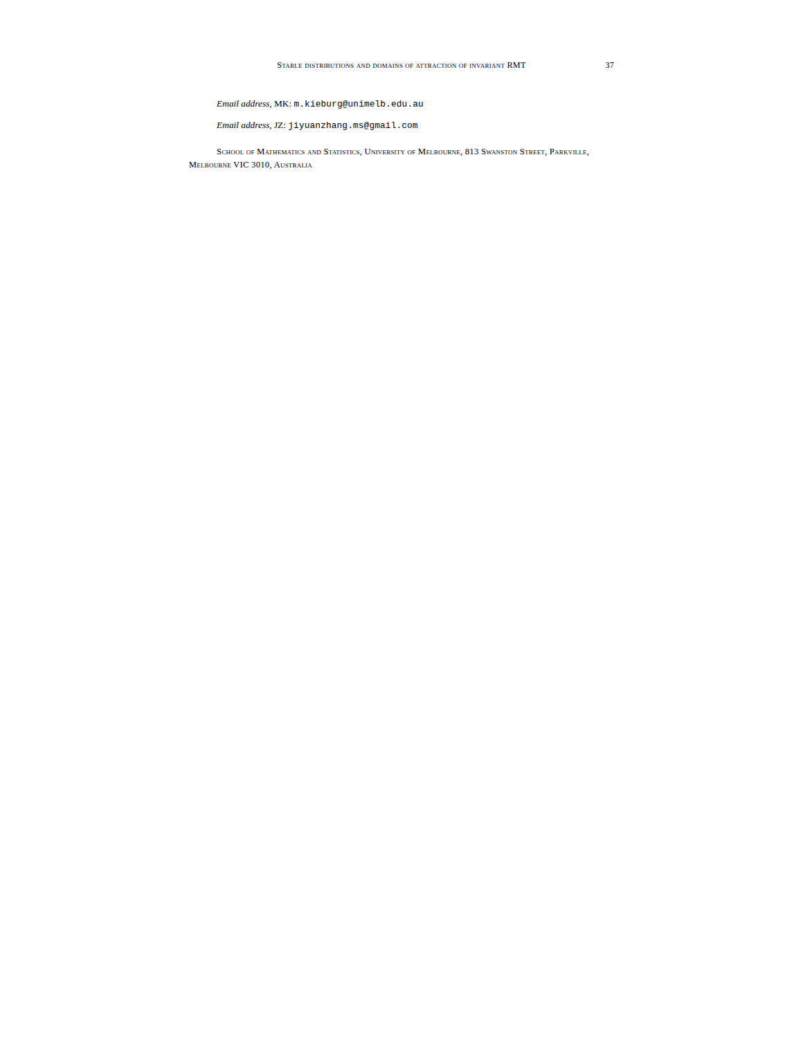Stable distributions and domains of attraction of invariant RMT 37
Email address, MK: m.kieburg@unimelb.edu.au
Email address, JZ: jiyuanzhang.ms@gmail.com
School of Mathematics and Statistics, University of Melbourne, 813 Swanston Street, Parkville, Melbourne VIC 3010, Australia